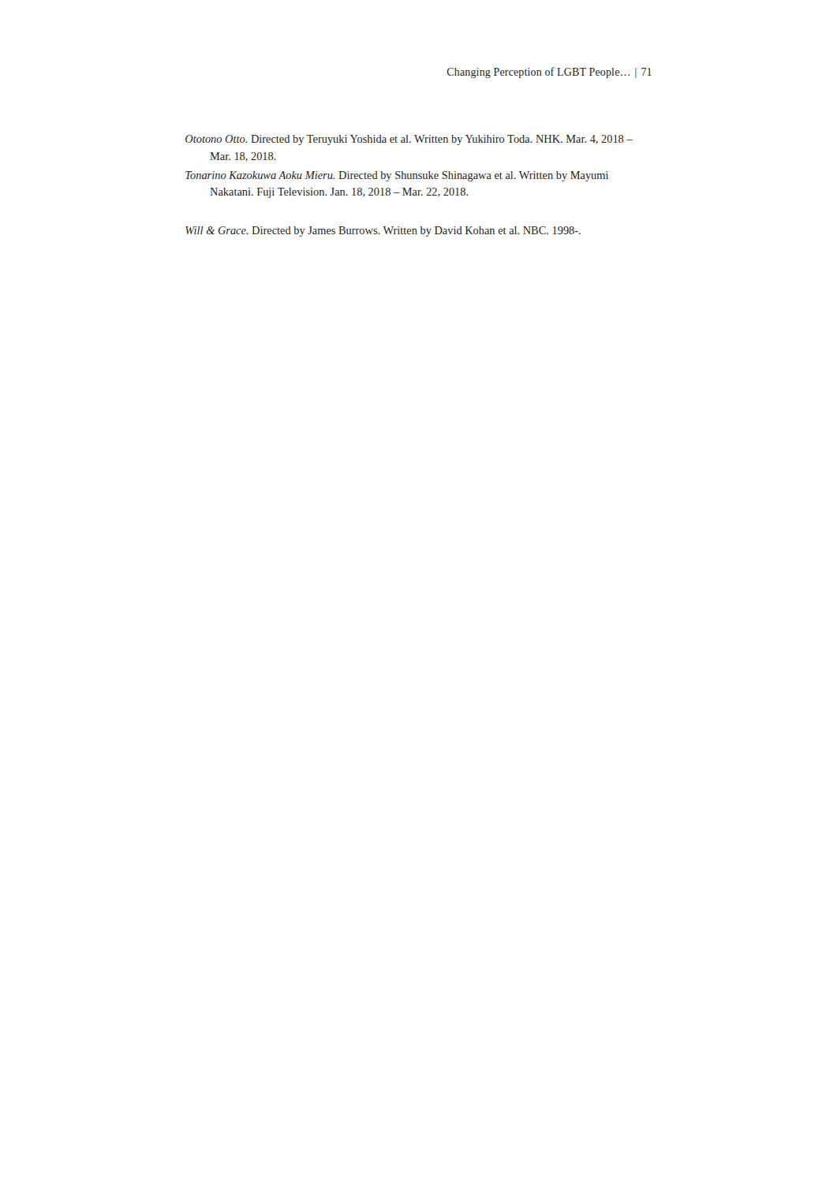Changing Perception of LGBT People…|71
Ototono Otto. Directed by Teruyuki Yoshida et al. Written by Yukihiro Toda. NHK. Mar. 4, 2018 – Mar. 18, 2018.
Tonarino Kazokuwa Aoku Mieru. Directed by Shunsuke Shinagawa et al. Written by Mayumi Nakatani. Fuji Television. Jan. 18, 2018 – Mar. 22, 2018.
Will & Grace. Directed by James Burrows. Written by David Kohan et al. NBC. 1998-.